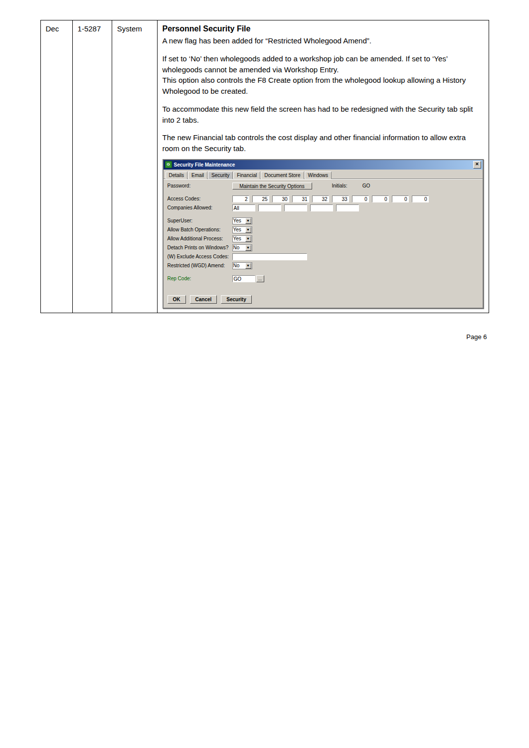| Dec | 1-5287 | System | Personnel Security File A new flag has been added for “Restricted Wholegood Amend”. If set to ‘No’ then wholegoods added to a workshop job can be amended. If set to ‘Yes’ wholegoods cannot be amended via Workshop Entry. This option also controls the F8 Create option from the wholegood lookup allowing a History Wholegood to be created. To accommodate this new field the screen has had to be redesigned with the Security tab split into 2 tabs. The new Financial tab controls the cost display and other financial information to allow extra room on the Security tab. G Security File Maintenance ✕ Details Email Security Financial Document Store Windows Password: Maintain the Security Options Initials: GO Access Codes: 2 25 30 31 32 33 0 0 0 0 Companies Allowed: All SuperUser: Yes ▼ Allow Batch Operations: Yes ▼ Allow Additional Process: Yes ▼ Detach Prints on Windows? No ▼ (W) Exclude Access Codes: Restricted (WGD) Amend: No ▼ Rep Code: GO ... OK Cancel Security |
Page 6